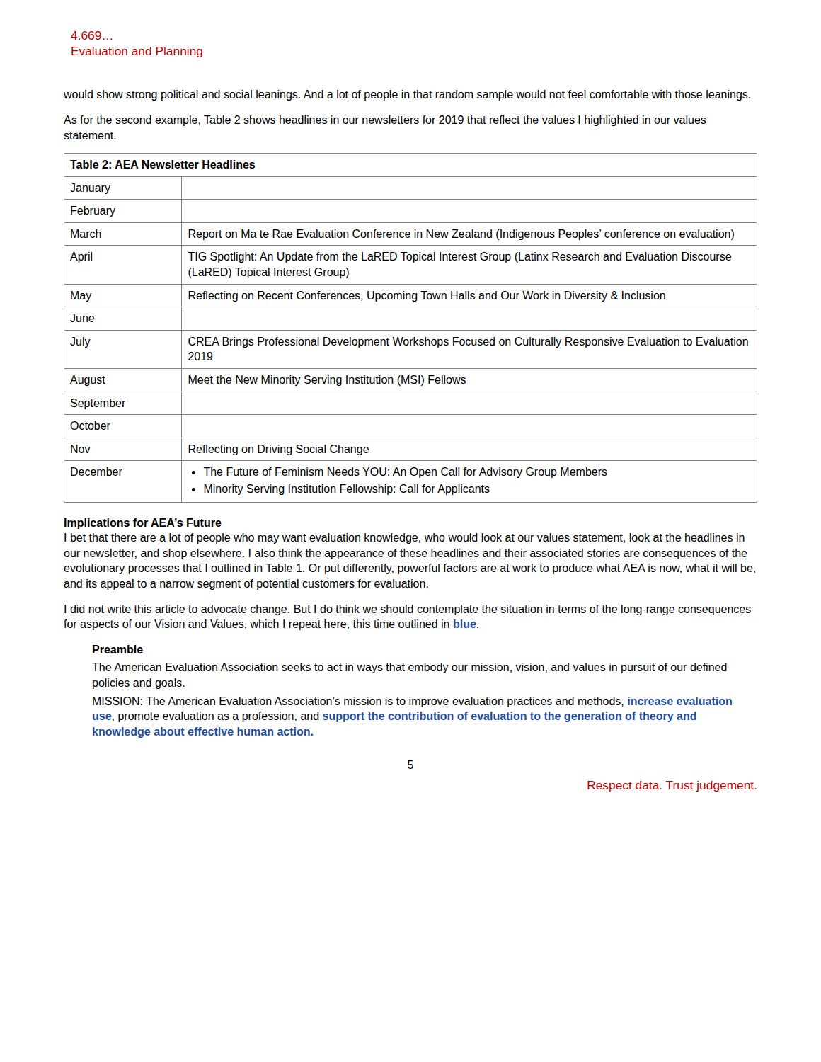4.669…
Evaluation and Planning
would show strong political and social leanings. And a lot of people in that random sample would not feel comfortable with those leanings.
As for the second example, Table 2 shows headlines in our newsletters for 2019 that reflect the values I highlighted in our values statement.
| Table 2: AEA Newsletter Headlines |
| January | |
| February | |
| March | Report on Ma te Rae Evaluation Conference in New Zealand (Indigenous Peoples’ conference on evaluation) |
| April | TIG Spotlight: An Update from the LaRED Topical Interest Group (Latinx Research and Evaluation Discourse (LaRED) Topical Interest Group) |
| May | Reflecting on Recent Conferences, Upcoming Town Halls and Our Work in Diversity & Inclusion |
| June | |
| July | CREA Brings Professional Development Workshops Focused on Culturally Responsive Evaluation to Evaluation 2019 |
| August | Meet the New Minority Serving Institution (MSI) Fellows |
| September | |
| October | |
| Nov | Reflecting on Driving Social Change |
| December | The Future of Feminism Needs YOU: An Open Call for Advisory Group Members Minority Serving Institution Fellowship: Call for Applicants |
Implications for AEA’s Future
I bet that there are a lot of people who may want evaluation knowledge, who would look at our values statement, look at the headlines in our newsletter, and shop elsewhere. I also think the appearance of these headlines and their associated stories are consequences of the evolutionary processes that I outlined in Table 1. Or put differently, powerful factors are at work to produce what AEA is now, what it will be, and its appeal to a narrow segment of potential customers for evaluation.
I did not write this article to advocate change. But I do think we should contemplate the situation in terms of the long-range consequences for aspects of our Vision and Values, which I repeat here, this time outlined in blue.
Preamble
The American Evaluation Association seeks to act in ways that embody our mission, vision, and values in pursuit of our defined policies and goals.
MISSION: The American Evaluation Association’s mission is to improve evaluation practices and methods, increase evaluation use, promote evaluation as a profession, and support the contribution of evaluation to the generation of theory and knowledge about effective human action.
5
Respect data. Trust judgement.